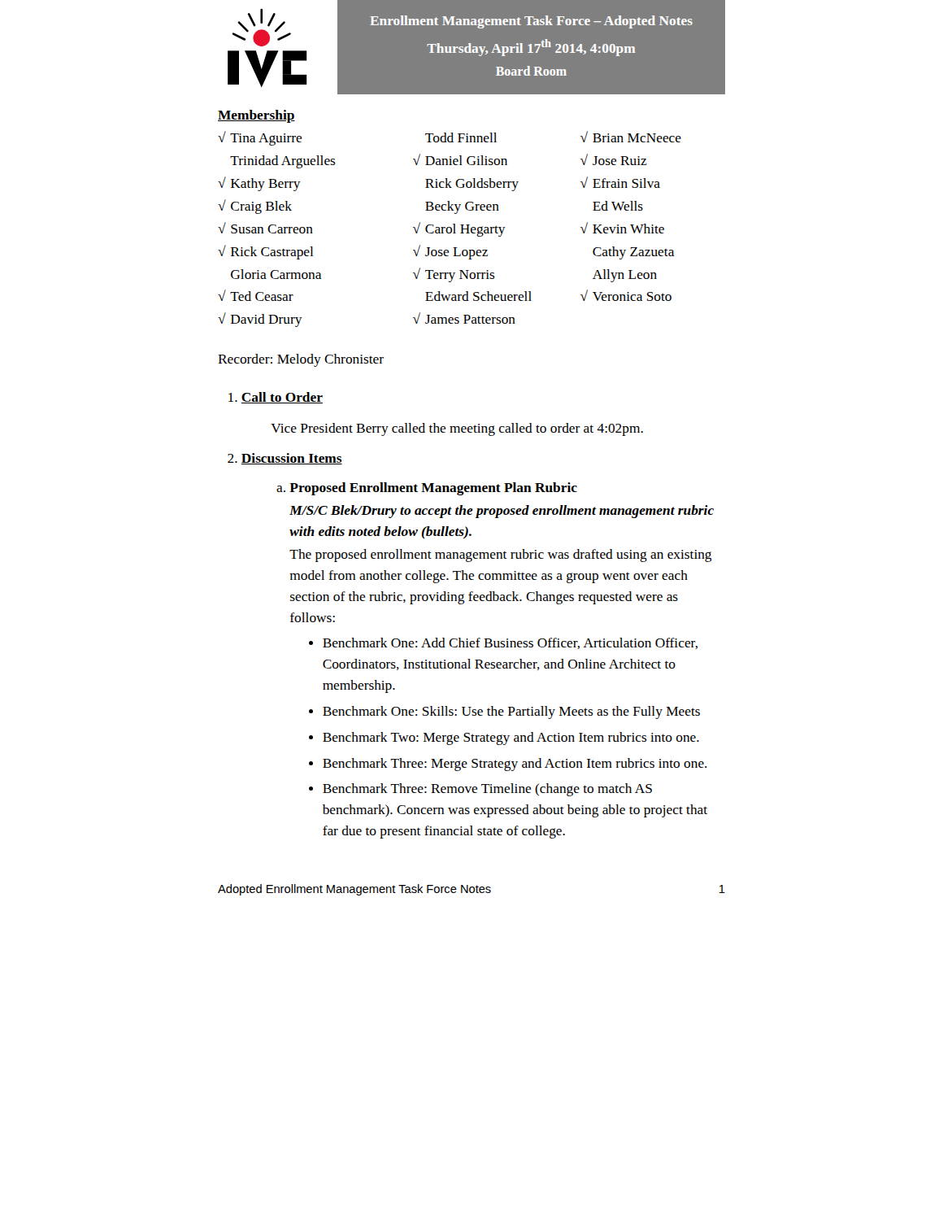Enrollment Management Task Force – Adopted Notes
Thursday, April 17th 2014, 4:00pm
Board Room
Membership
| √ Tina Aguirre | Todd Finnell | √ Brian McNeece |
| Trinidad Arguelles | √ Daniel Gilison | √ Jose Ruiz |
| √ Kathy Berry | Rick Goldsberry | √ Efrain Silva |
| √ Craig Blek | Becky Green | Ed Wells |
| √ Susan Carreon | √ Carol Hegarty | √ Kevin White |
| √ Rick Castrapel | √ Jose Lopez | Cathy Zazueta |
| Gloria Carmona | √ Terry Norris | Allyn Leon |
| √ Ted Ceasar | Edward Scheuerell | √ Veronica Soto |
| √ David Drury | √ James Patterson | |
Recorder: Melody Chronister
Call to Order
Vice President Berry called the meeting called to order at 4:02pm.
Discussion Items
Proposed Enrollment Management Plan Rubric
M/S/C Blek/Drury to accept the proposed enrollment management rubric with edits noted below (bullets).
The proposed enrollment management rubric was drafted using an existing model from another college. The committee as a group went over each section of the rubric, providing feedback. Changes requested were as follows:
Benchmark One: Add Chief Business Officer, Articulation Officer, Coordinators, Institutional Researcher, and Online Architect to membership.
Benchmark One: Skills: Use the Partially Meets as the Fully Meets
Benchmark Two: Merge Strategy and Action Item rubrics into one.
Benchmark Three: Merge Strategy and Action Item rubrics into one.
Benchmark Three: Remove Timeline (change to match AS benchmark). Concern was expressed about being able to project that far due to present financial state of college.
Adopted Enrollment Management Task Force Notes 1